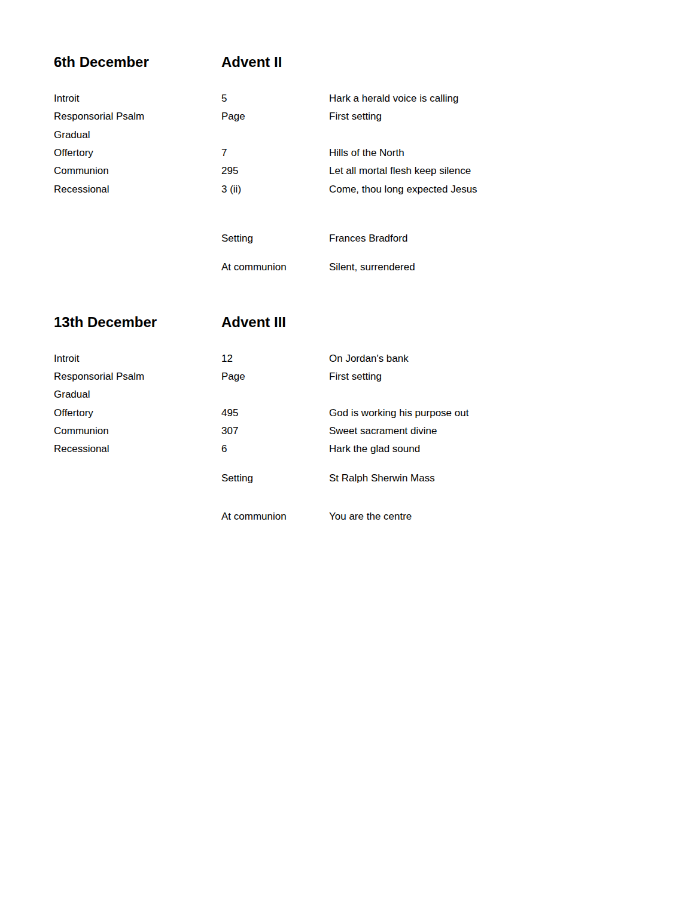6th December
Advent II
| Introit | 5 | Hark a herald voice is calling |
| Responsorial Psalm | Page | First setting |
| Gradual | | |
| Offertory | 7 | Hills of the North |
| Communion | 295 | Let all mortal flesh keep silence |
| Recessional | 3 (ii) | Come, thou long expected Jesus |
| | Setting | Frances Bradford |
| | At communion | Silent, surrendered |
13th December
Advent III
| Introit | 12 | On Jordan's bank |
| Responsorial Psalm | Page | First setting |
| Gradual | | |
| Offertory | 495 | God is working his purpose out |
| Communion | 307 | Sweet sacrament divine |
| Recessional | 6 | Hark the glad sound |
| | Setting | St Ralph Sherwin Mass |
| | At communion | You are the centre |